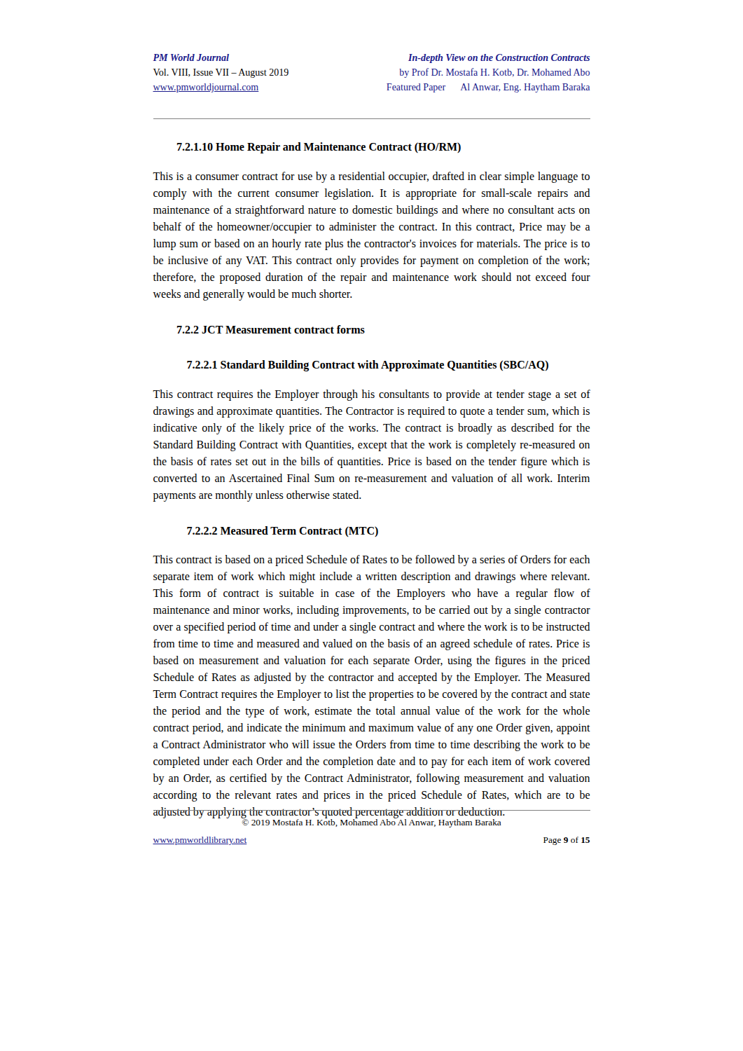PM World Journal
In-depth View on the Construction Contracts
Vol. VIII, Issue VII – August 2019
by Prof Dr. Mostafa H. Kotb, Dr. Mohamed Abo
www.pmworldjournal.com
Featured Paper Al Anwar, Eng. Haytham Baraka
7.2.1.10 Home Repair and Maintenance Contract (HO/RM)
This is a consumer contract for use by a residential occupier, drafted in clear simple language to comply with the current consumer legislation. It is appropriate for small-scale repairs and maintenance of a straightforward nature to domestic buildings and where no consultant acts on behalf of the homeowner/occupier to administer the contract. In this contract, Price may be a lump sum or based on an hourly rate plus the contractor's invoices for materials. The price is to be inclusive of any VAT. This contract only provides for payment on completion of the work; therefore, the proposed duration of the repair and maintenance work should not exceed four weeks and generally would be much shorter.
7.2.2 JCT Measurement contract forms
7.2.2.1 Standard Building Contract with Approximate Quantities (SBC/AQ)
This contract requires the Employer through his consultants to provide at tender stage a set of drawings and approximate quantities. The Contractor is required to quote a tender sum, which is indicative only of the likely price of the works. The contract is broadly as described for the Standard Building Contract with Quantities, except that the work is completely re-measured on the basis of rates set out in the bills of quantities. Price is based on the tender figure which is converted to an Ascertained Final Sum on re-measurement and valuation of all work. Interim payments are monthly unless otherwise stated.
7.2.2.2 Measured Term Contract (MTC)
This contract is based on a priced Schedule of Rates to be followed by a series of Orders for each separate item of work which might include a written description and drawings where relevant. This form of contract is suitable in case of the Employers who have a regular flow of maintenance and minor works, including improvements, to be carried out by a single contractor over a specified period of time and under a single contract and where the work is to be instructed from time to time and measured and valued on the basis of an agreed schedule of rates. Price is based on measurement and valuation for each separate Order, using the figures in the priced Schedule of Rates as adjusted by the contractor and accepted by the Employer. The Measured Term Contract requires the Employer to list the properties to be covered by the contract and state the period and the type of work, estimate the total annual value of the work for the whole contract period, and indicate the minimum and maximum value of any one Order given, appoint a Contract Administrator who will issue the Orders from time to time describing the work to be completed under each Order and the completion date and to pay for each item of work covered by an Order, as certified by the Contract Administrator, following measurement and valuation according to the relevant rates and prices in the priced Schedule of Rates, which are to be adjusted by applying the contractor’s quoted percentage addition or deduction.
© 2019 Mostafa H. Kotb, Mohamed Abo Al Anwar, Haytham Baraka
www.pmworldlibrary.net
Page 9 of 15